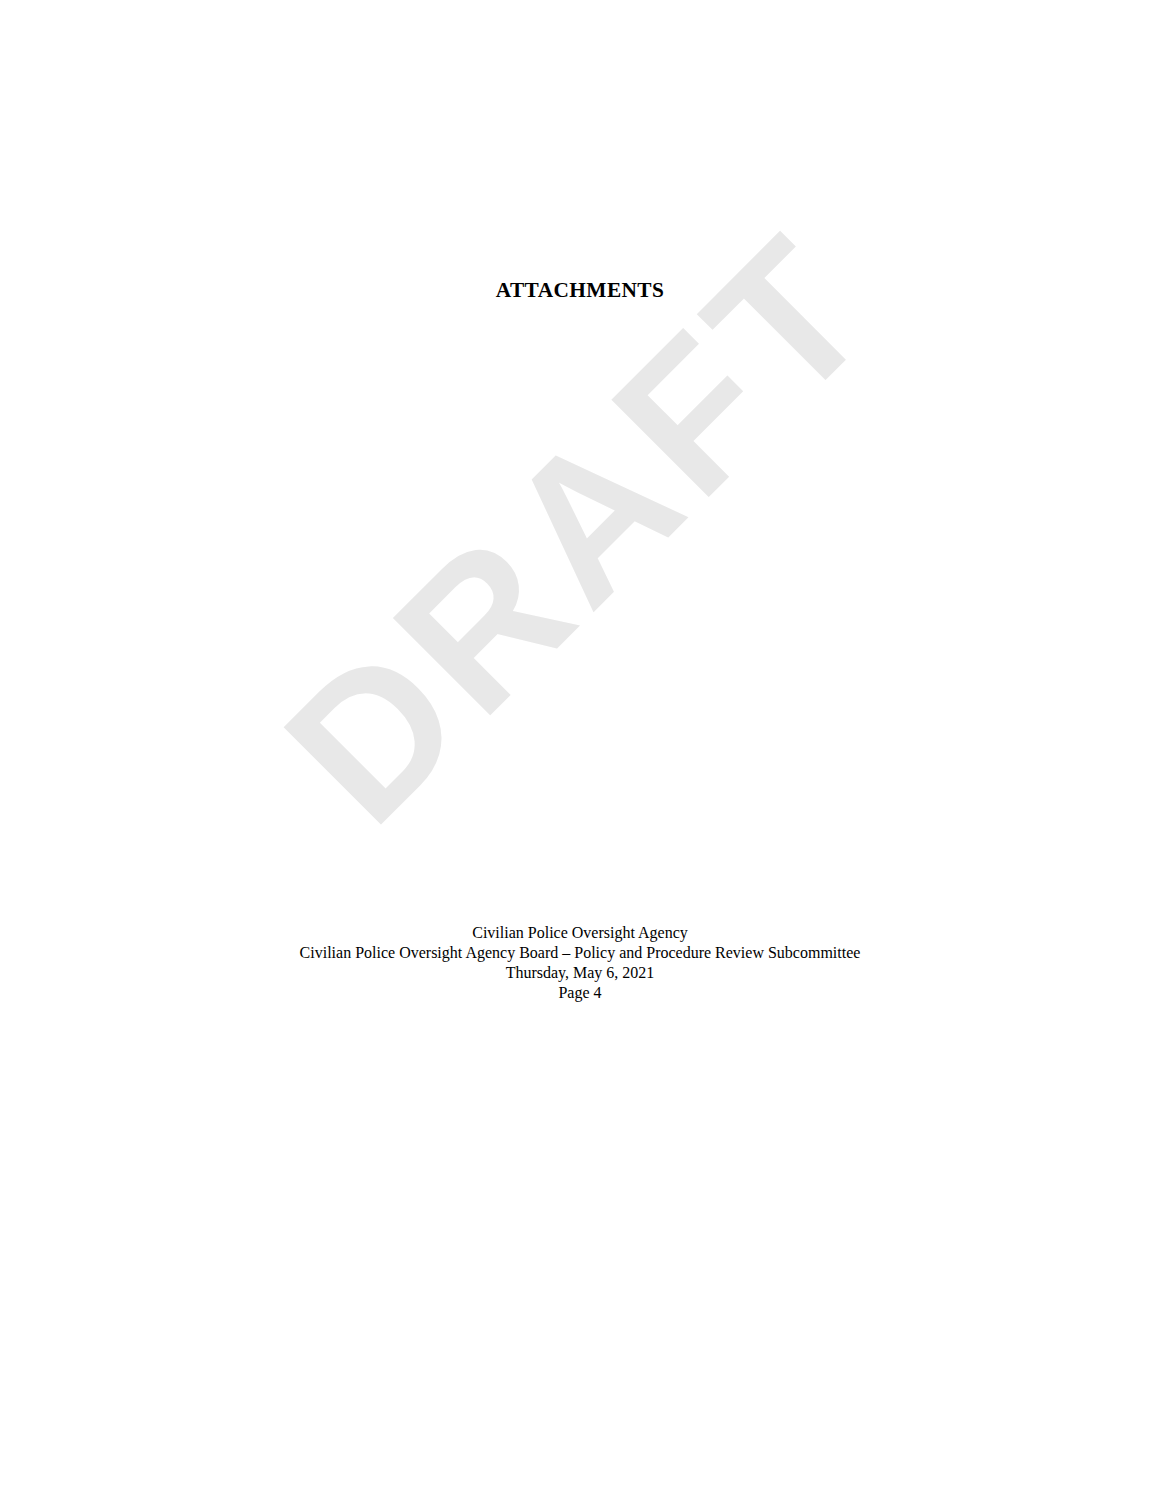DRAFT
ATTACHMENTS
Civilian Police Oversight Agency
Civilian Police Oversight Agency Board – Policy and Procedure Review Subcommittee
Thursday, May 6, 2021
Page 4